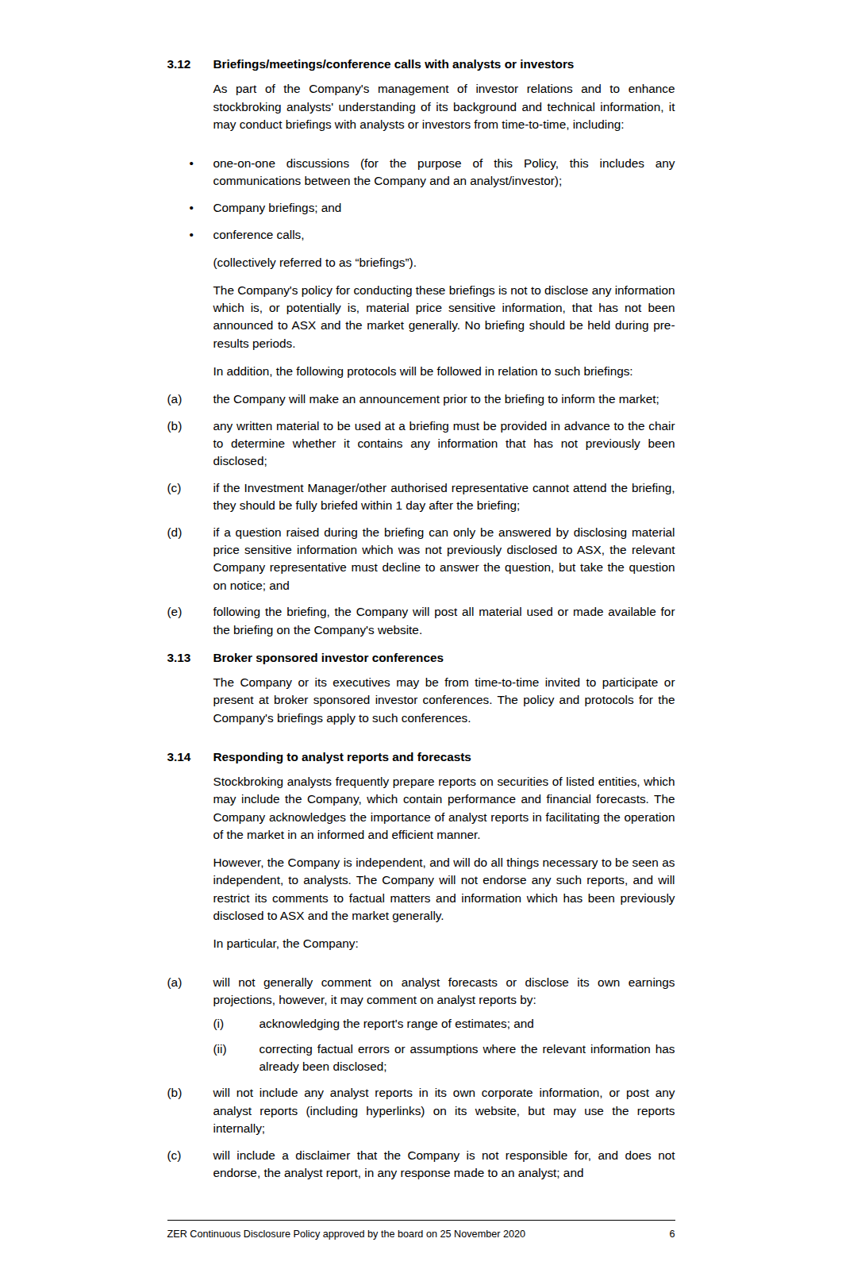3.12
Briefings/meetings/conference calls with analysts or investors
As part of the Company's management of investor relations and to enhance stockbroking analysts' understanding of its background and technical information, it may conduct briefings with analysts or investors from time-to-time, including:
one-on-one discussions (for the purpose of this Policy, this includes any communications between the Company and an analyst/investor);
Company briefings; and
conference calls,
(collectively referred to as “briefings”).
The Company's policy for conducting these briefings is not to disclose any information which is, or potentially is, material price sensitive information, that has not been announced to ASX and the market generally. No briefing should be held during pre-results periods.
In addition, the following protocols will be followed in relation to such briefings:
the Company will make an announcement prior to the briefing to inform the market;
any written material to be used at a briefing must be provided in advance to the chair to determine whether it contains any information that has not previously been disclosed;
if the Investment Manager/other authorised representative cannot attend the briefing, they should be fully briefed within 1 day after the briefing;
if a question raised during the briefing can only be answered by disclosing material price sensitive information which was not previously disclosed to ASX, the relevant Company representative must decline to answer the question, but take the question on notice; and
following the briefing, the Company will post all material used or made available for the briefing on the Company's website.
3.13
Broker sponsored investor conferences
The Company or its executives may be from time-to-time invited to participate or present at broker sponsored investor conferences. The policy and protocols for the Company's briefings apply to such conferences.
3.14
Responding to analyst reports and forecasts
Stockbroking analysts frequently prepare reports on securities of listed entities, which may include the Company, which contain performance and financial forecasts. The Company acknowledges the importance of analyst reports in facilitating the operation of the market in an informed and efficient manner.
However, the Company is independent, and will do all things necessary to be seen as independent, to analysts. The Company will not endorse any such reports, and will restrict its comments to factual matters and information which has been previously disclosed to ASX and the market generally.
In particular, the Company:
will not generally comment on analyst forecasts or disclose its own earnings projections, however, it may comment on analyst reports by:
acknowledging the report's range of estimates; and
correcting factual errors or assumptions where the relevant information has already been disclosed;
will not include any analyst reports in its own corporate information, or post any analyst reports (including hyperlinks) on its website, but may use the reports internally;
will include a disclaimer that the Company is not responsible for, and does not endorse, the analyst report, in any response made to an analyst; and
ZER Continuous Disclosure Policy approved by the board on 25 November 2020 6